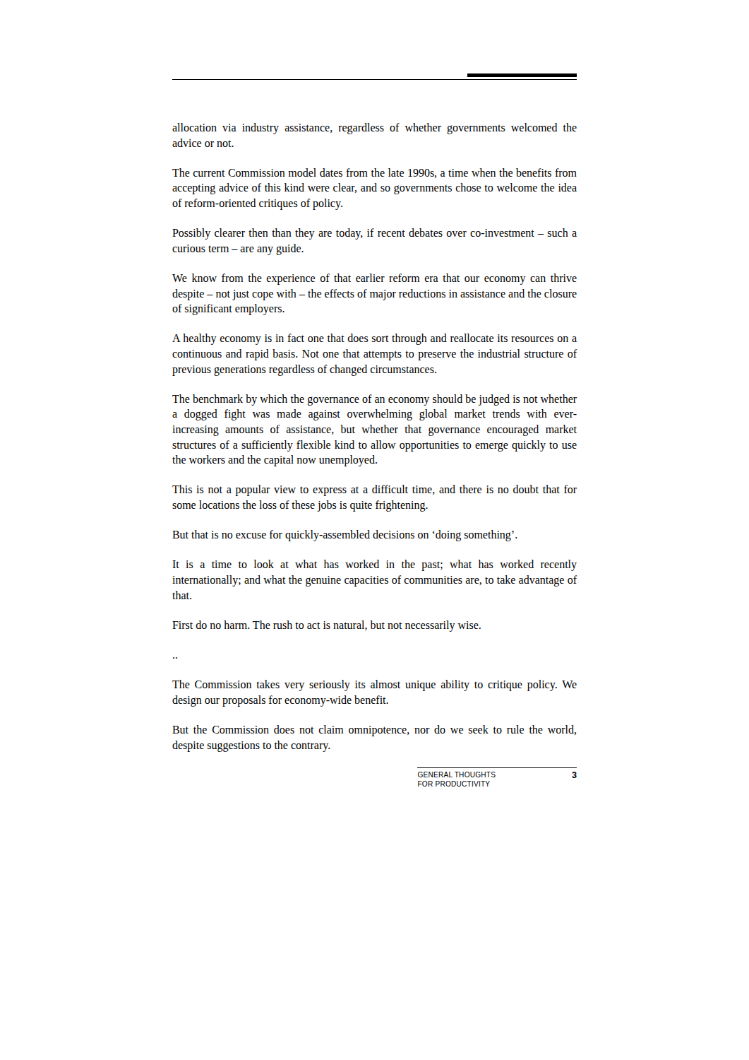allocation via industry assistance, regardless of whether governments welcomed the advice or not.
The current Commission model dates from the late 1990s, a time when the benefits from accepting advice of this kind were clear, and so governments chose to welcome the idea of reform-oriented critiques of policy.
Possibly clearer then than they are today, if recent debates over co-investment – such a curious term – are any guide.
We know from the experience of that earlier reform era that our economy can thrive despite – not just cope with – the effects of major reductions in assistance and the closure of significant employers.
A healthy economy is in fact one that does sort through and reallocate its resources on a continuous and rapid basis. Not one that attempts to preserve the industrial structure of previous generations regardless of changed circumstances.
The benchmark by which the governance of an economy should be judged is not whether a dogged fight was made against overwhelming global market trends with ever-increasing amounts of assistance, but whether that governance encouraged market structures of a sufficiently flexible kind to allow opportunities to emerge quickly to use the workers and the capital now unemployed.
This is not a popular view to express at a difficult time, and there is no doubt that for some locations the loss of these jobs is quite frightening.
But that is no excuse for quickly-assembled decisions on ‘doing something’.
It is a time to look at what has worked in the past; what has worked recently internationally; and what the genuine capacities of communities are, to take advantage of that.
First do no harm. The rush to act is natural, but not necessarily wise.
..
The Commission takes very seriously its almost unique ability to critique policy. We design our proposals for economy-wide benefit.
But the Commission does not claim omnipotence, nor do we seek to rule the world, despite suggestions to the contrary.
General thoughts
for productivity
3